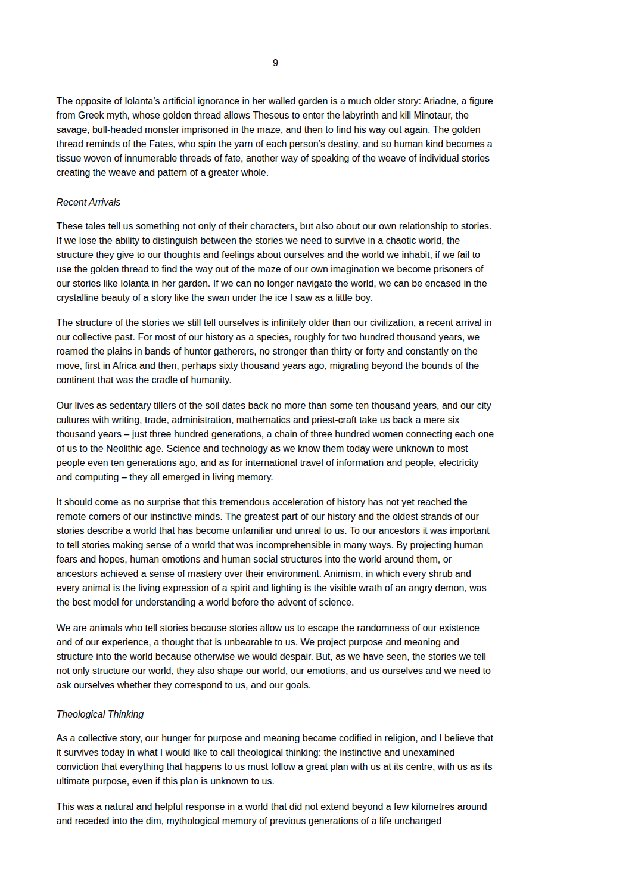9
The opposite of Iolanta’s artificial ignorance in her walled garden is a much older story: Ariadne, a figure from Greek myth, whose golden thread allows Theseus to enter the labyrinth and kill Minotaur, the savage, bull-headed monster imprisoned in the maze, and then to find his way out again. The golden thread reminds of the Fates, who spin the yarn of each person’s destiny, and so human kind becomes a tissue woven of innumerable threads of fate, another way of speaking of the weave of individual stories creating the weave and pattern of a greater whole.
Recent Arrivals
These tales tell us something not only of their characters, but also about our own relationship to stories. If we lose the ability to distinguish between the stories we need to survive in a chaotic world, the structure they give to our thoughts and feelings about ourselves and the world we inhabit, if we fail to use the golden thread to find the way out of the maze of our own imagination we become prisoners of our stories like Iolanta in her garden. If we can no longer navigate the world, we can be encased in the crystalline beauty of a story like the swan under the ice I saw as a little boy.
The structure of the stories we still tell ourselves is infinitely older than our civilization, a recent arrival in our collective past. For most of our history as a species, roughly for two hundred thousand years, we roamed the plains in bands of hunter gatherers, no stronger than thirty or forty and constantly on the move, first in Africa and then, perhaps sixty thousand years ago, migrating beyond the bounds of the continent that was the cradle of humanity.
Our lives as sedentary tillers of the soil dates back no more than some ten thousand years, and our city cultures with writing, trade, administration, mathematics and priest-craft take us back a mere six thousand years – just three hundred generations, a chain of three hundred women connecting each one of us to the Neolithic age. Science and technology as we know them today were unknown to most people even ten generations ago, and as for international travel of information and people, electricity and computing – they all emerged in living memory.
It should come as no surprise that this tremendous acceleration of history has not yet reached the remote corners of our instinctive minds. The greatest part of our history and the oldest strands of our stories describe a world that has become unfamiliar und unreal to us. To our ancestors it was important to tell stories making sense of a world that was incomprehensible in many ways. By projecting human fears and hopes, human emotions and human social structures into the world around them, or ancestors achieved a sense of mastery over their environment. Animism, in which every shrub and every animal is the living expression of a spirit and lighting is the visible wrath of an angry demon, was the best model for understanding a world before the advent of science.
We are animals who tell stories because stories allow us to escape the randomness of our existence and of our experience, a thought that is unbearable to us. We project purpose and meaning and structure into the world because otherwise we would despair. But, as we have seen, the stories we tell not only structure our world, they also shape our world, our emotions, and us ourselves and we need to ask ourselves whether they correspond to us, and our goals.
Theological Thinking
As a collective story, our hunger for purpose and meaning became codified in religion, and I believe that it survives today in what I would like to call theological thinking: the instinctive and unexamined conviction that everything that happens to us must follow a great plan with us at its centre, with us as its ultimate purpose, even if this plan is unknown to us.
This was a natural and helpful response in a world that did not extend beyond a few kilometres around and receded into the dim, mythological memory of previous generations of a life unchanged